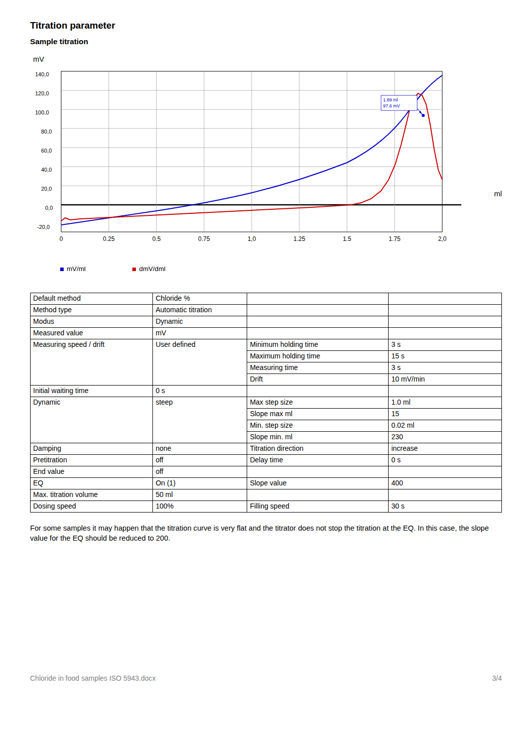Titration parameter
Sample titration
mV
ml
140,0 120,0 100,0 80,0 60,0 40,0 20,0 0,0 -20,0 0 0.25 0.5 0.75 1,0 1.25 1.5 1.75 2,0 1.89 ml 97.6 mV
mV/ml dmV/dml
| Default method | Chloride % | | |
| Method type | Automatic titration | | |
| Modus | Dynamic | | |
| Measured value | mV | | |
| Measuring speed / drift | User defined | Minimum holding time | 3 s |
| Maximum holding time | 15 s |
| Measuring time | 3 s |
| Drift | 10 mV/min |
| Initial waiting time | 0 s | | |
| Dynamic | steep | Max step size | 1.0 ml |
| Slope max ml | 15 |
| Min. step size | 0.02 ml |
| Slope min. ml | 230 |
| Damping | none | Titration direction | increase |
| Pretitration | off | Delay time | 0 s |
| End value | off | | |
| EQ | On (1) | Slope value | 400 |
| Max. titration volume | 50 ml | | |
| Dosing speed | 100% | Filling speed | 30 s |
For some samples it may happen that the titration curve is very flat and the titrator does not stop the titration at the EQ. In this case, the slope value for the EQ should be reduced to 200.
Chloride in food samples ISO 5943.docx
3/4